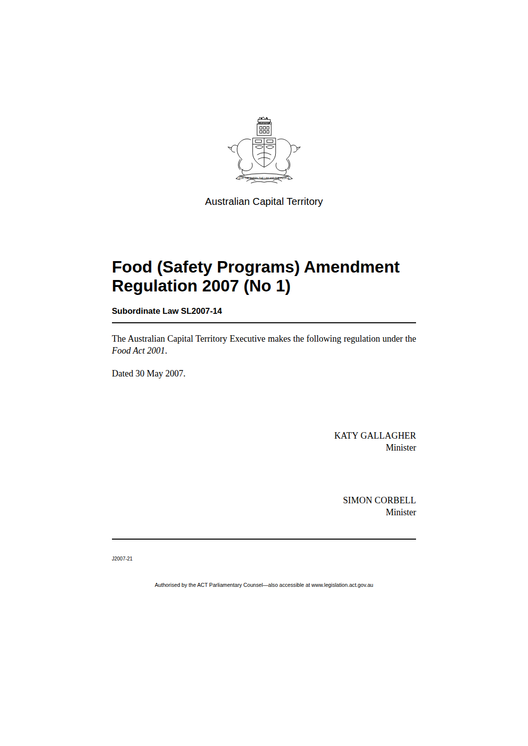FOR THE QUEEN, THE LAW AND THE PEOPLE
Australian Capital Territory
Food (Safety Programs) Amendment Regulation 2007 (No 1)
Subordinate Law SL2007-14
The Australian Capital Territory Executive makes the following regulation under the Food Act 2001.
Dated 30 May 2007.
KATY GALLAGHER
Minister
SIMON CORBELL
Minister
J2007-21
Authorised by the ACT Parliamentary Counsel—also accessible at www.legislation.act.gov.au